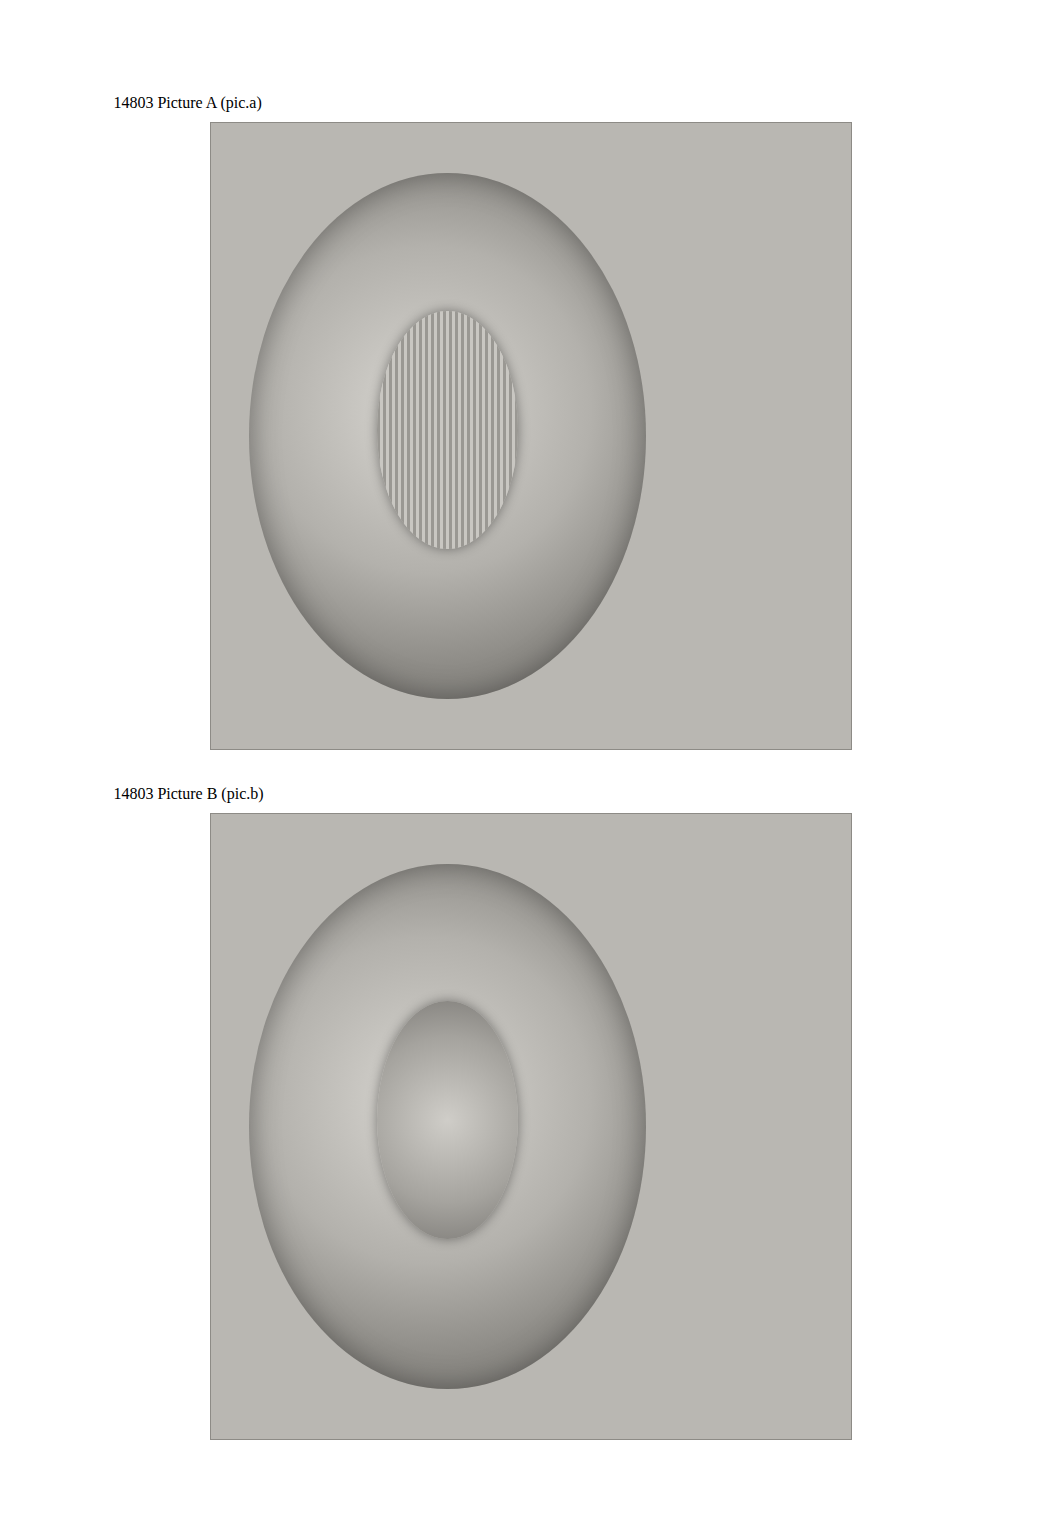14803 Picture A (pic.a)
14803 Picture B (pic.b)